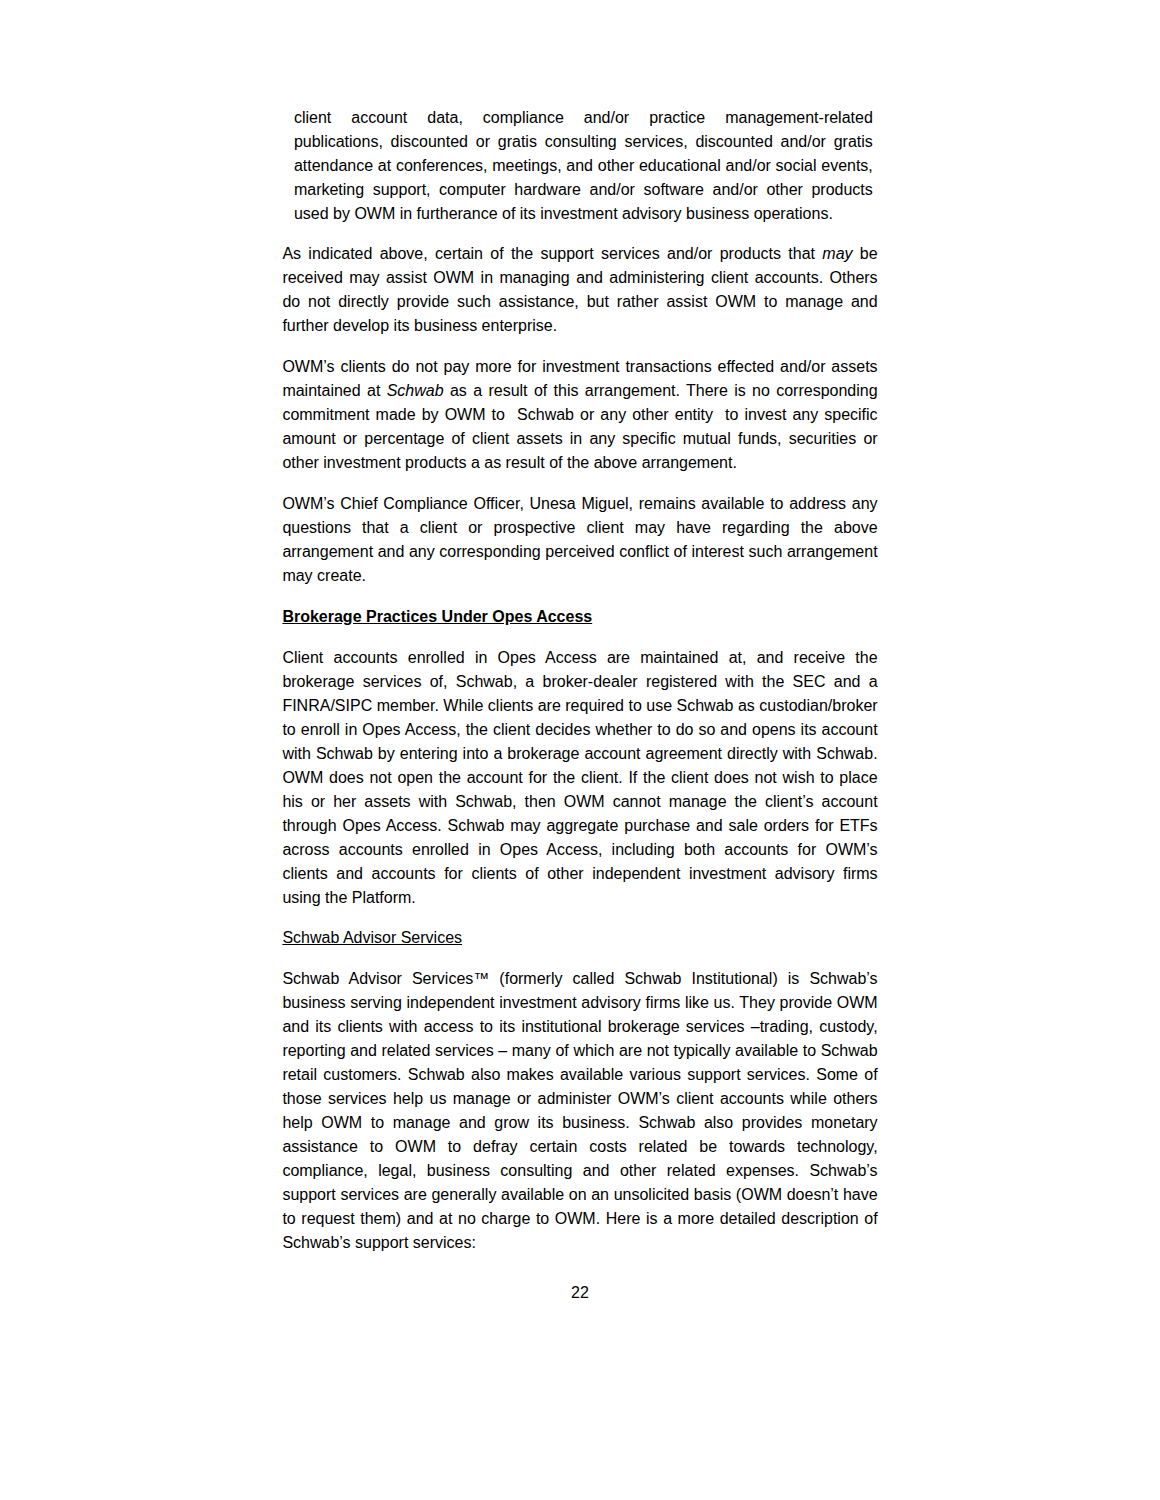client account data, compliance and/or practice management-related publications, discounted or gratis consulting services, discounted and/or gratis attendance at conferences, meetings, and other educational and/or social events, marketing support, computer hardware and/or software and/or other products used by OWM in furtherance of its investment advisory business operations.
As indicated above, certain of the support services and/or products that may be received may assist OWM in managing and administering client accounts. Others do not directly provide such assistance, but rather assist OWM to manage and further develop its business enterprise.
OWM’s clients do not pay more for investment transactions effected and/or assets maintained at Schwab as a result of this arrangement. There is no corresponding commitment made by OWM to Schwab or any other entity to invest any specific amount or percentage of client assets in any specific mutual funds, securities or other investment products a as result of the above arrangement.
OWM’s Chief Compliance Officer, Unesa Miguel, remains available to address any questions that a client or prospective client may have regarding the above arrangement and any corresponding perceived conflict of interest such arrangement may create.
Brokerage Practices Under Opes Access
Client accounts enrolled in Opes Access are maintained at, and receive the brokerage services of, Schwab, a broker-dealer registered with the SEC and a FINRA/SIPC member. While clients are required to use Schwab as custodian/broker to enroll in Opes Access, the client decides whether to do so and opens its account with Schwab by entering into a brokerage account agreement directly with Schwab. OWM does not open the account for the client. If the client does not wish to place his or her assets with Schwab, then OWM cannot manage the client’s account through Opes Access. Schwab may aggregate purchase and sale orders for ETFs across accounts enrolled in Opes Access, including both accounts for OWM’s clients and accounts for clients of other independent investment advisory firms using the Platform.
Schwab Advisor Services
Schwab Advisor Services™ (formerly called Schwab Institutional) is Schwab’s business serving independent investment advisory firms like us. They provide OWM and its clients with access to its institutional brokerage services –trading, custody, reporting and related services – many of which are not typically available to Schwab retail customers. Schwab also makes available various support services. Some of those services help us manage or administer OWM’s client accounts while others help OWM to manage and grow its business. Schwab also provides monetary assistance to OWM to defray certain costs related be towards technology, compliance, legal, business consulting and other related expenses. Schwab’s support services are generally available on an unsolicited basis (OWM doesn’t have to request them) and at no charge to OWM. Here is a more detailed description of Schwab’s support services:
22